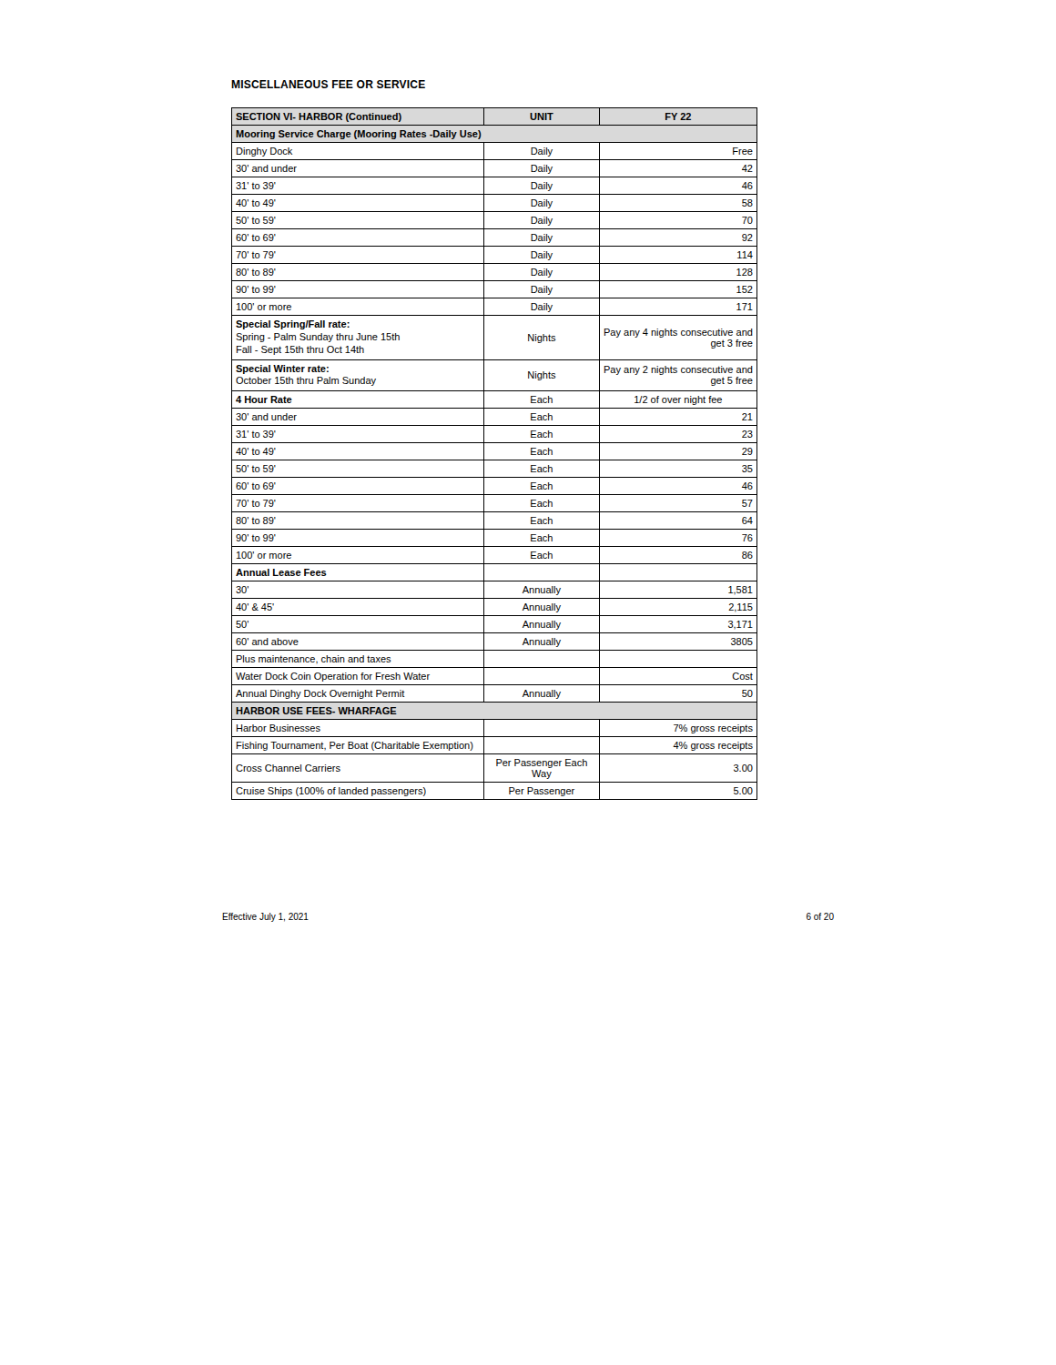MISCELLANEOUS FEE OR SERVICE
| SECTION VI- HARBOR (Continued) | UNIT | FY 22 |
| Mooring Service Charge (Mooring Rates -Daily Use) |
| Dinghy Dock | Daily | Free |
| 30' and under | Daily | 42 |
| 31' to 39' | Daily | 46 |
| 40' to 49' | Daily | 58 |
| 50' to 59' | Daily | 70 |
| 60' to 69' | Daily | 92 |
| 70' to 79' | Daily | 114 |
| 80' to 89' | Daily | 128 |
| 90' to 99' | Daily | 152 |
| 100' or more | Daily | 171 |
| Special Spring/Fall rate: Spring - Palm Sunday thru June 15th Fall - Sept 15th thru Oct 14th | Nights | Pay any 4 nights consecutive and get 3 free |
| Special Winter rate: October 15th thru Palm Sunday | Nights | Pay any 2 nights consecutive and get 5 free |
| 4 Hour Rate | Each | 1/2 of over night fee |
| 30' and under | Each | 21 |
| 31' to 39' | Each | 23 |
| 40' to 49' | Each | 29 |
| 50' to 59' | Each | 35 |
| 60' to 69' | Each | 46 |
| 70' to 79' | Each | 57 |
| 80' to 89' | Each | 64 |
| 90' to 99' | Each | 76 |
| 100' or more | Each | 86 |
| Annual Lease Fees | | |
| 30' | Annually | 1,581 |
| 40' & 45' | Annually | 2,115 |
| 50' | Annually | 3,171 |
| 60' and above | Annually | 3805 |
| Plus maintenance, chain and taxes | | |
| Water Dock Coin Operation for Fresh Water | | Cost |
| Annual Dinghy Dock Overnight Permit | Annually | 50 |
| HARBOR USE FEES- WHARFAGE |
| Harbor Businesses | | 7% gross receipts |
| Fishing Tournament, Per Boat (Charitable Exemption) | | 4% gross receipts |
| Cross Channel Carriers | Per Passenger Each Way | 3.00 |
| Cruise Ships (100% of landed passengers) | Per Passenger | 5.00 |
Effective July 1, 2021 6 of 20